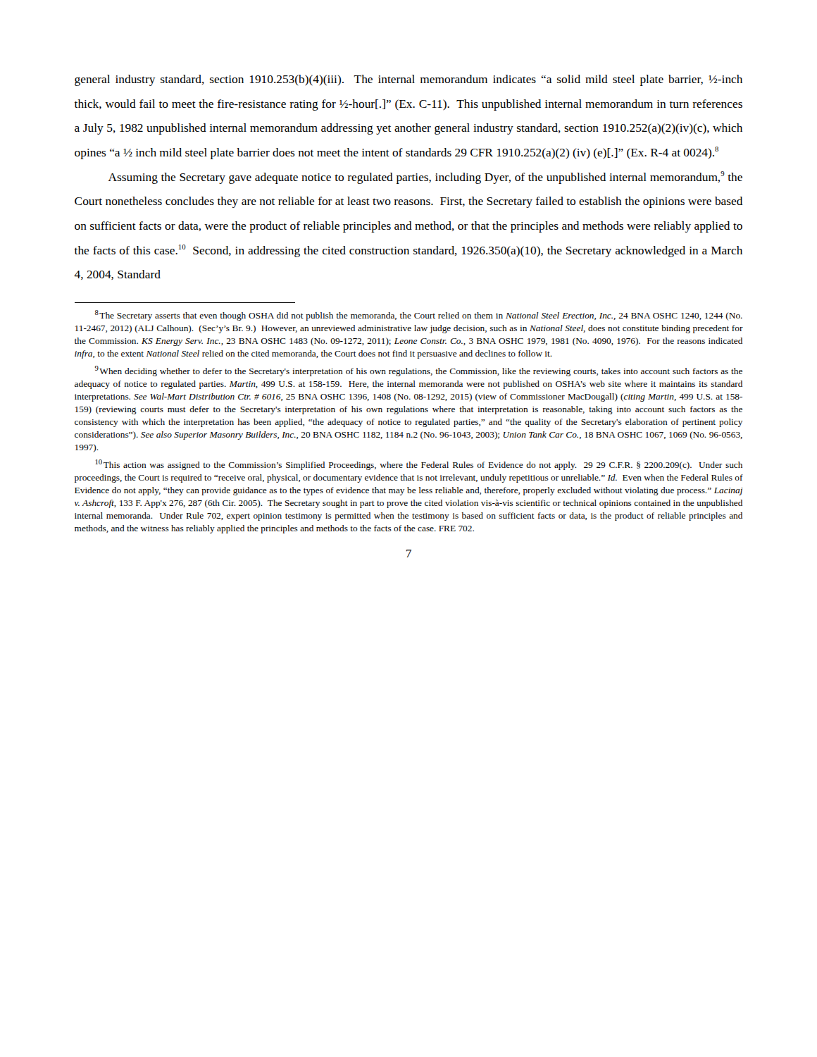general industry standard, section 1910.253(b)(4)(iii). The internal memorandum indicates “a solid mild steel plate barrier, ½-inch thick, would fail to meet the fire-resistance rating for ½-hour[.]” (Ex. C-11). This unpublished internal memorandum in turn references a July 5, 1982 unpublished internal memorandum addressing yet another general industry standard, section 1910.252(a)(2)(iv)(c), which opines “a ½ inch mild steel plate barrier does not meet the intent of standards 29 CFR 1910.252(a)(2) (iv) (e)[.]” (Ex. R-4 at 0024).8
Assuming the Secretary gave adequate notice to regulated parties, including Dyer, of the unpublished internal memorandum,9 the Court nonetheless concludes they are not reliable for at least two reasons. First, the Secretary failed to establish the opinions were based on sufficient facts or data, were the product of reliable principles and method, or that the principles and methods were reliably applied to the facts of this case.10 Second, in addressing the cited construction standard, 1926.350(a)(10), the Secretary acknowledged in a March 4, 2004, Standard
8 The Secretary asserts that even though OSHA did not publish the memoranda, the Court relied on them in National Steel Erection, Inc., 24 BNA OSHC 1240, 1244 (No. 11-2467, 2012) (ALJ Calhoun). (Sec’y’s Br. 9.) However, an unreviewed administrative law judge decision, such as in National Steel, does not constitute binding precedent for the Commission. KS Energy Serv. Inc., 23 BNA OSHC 1483 (No. 09-1272, 2011); Leone Constr. Co., 3 BNA OSHC 1979, 1981 (No. 4090, 1976). For the reasons indicated infra, to the extent National Steel relied on the cited memoranda, the Court does not find it persuasive and declines to follow it.
9 When deciding whether to defer to the Secretary's interpretation of his own regulations, the Commission, like the reviewing courts, takes into account such factors as the adequacy of notice to regulated parties. Martin, 499 U.S. at 158-159. Here, the internal memoranda were not published on OSHA’s web site where it maintains its standard interpretations. See Wal-Mart Distribution Ctr. # 6016, 25 BNA OSHC 1396, 1408 (No. 08-1292, 2015) (view of Commissioner MacDougall) (citing Martin, 499 U.S. at 158-159) (reviewing courts must defer to the Secretary's interpretation of his own regulations where that interpretation is reasonable, taking into account such factors as the consistency with which the interpretation has been applied, “the adequacy of notice to regulated parties,” and “the quality of the Secretary's elaboration of pertinent policy considerations”). See also Superior Masonry Builders, Inc., 20 BNA OSHC 1182, 1184 n.2 (No. 96-1043, 2003); Union Tank Car Co., 18 BNA OSHC 1067, 1069 (No. 96-0563, 1997).
10 This action was assigned to the Commission’s Simplified Proceedings, where the Federal Rules of Evidence do not apply. 29 29 C.F.R. § 2200.209(c). Under such proceedings, the Court is required to “receive oral, physical, or documentary evidence that is not irrelevant, unduly repetitious or unreliable.” Id. Even when the Federal Rules of Evidence do not apply, “they can provide guidance as to the types of evidence that may be less reliable and, therefore, properly excluded without violating due process.” Lacinaj v. Ashcroft, 133 F. App'x 276, 287 (6th Cir. 2005). The Secretary sought in part to prove the cited violation vis-à-vis scientific or technical opinions contained in the unpublished internal memoranda. Under Rule 702, expert opinion testimony is permitted when the testimony is based on sufficient facts or data, is the product of reliable principles and methods, and the witness has reliably applied the principles and methods to the facts of the case. FRE 702.
7